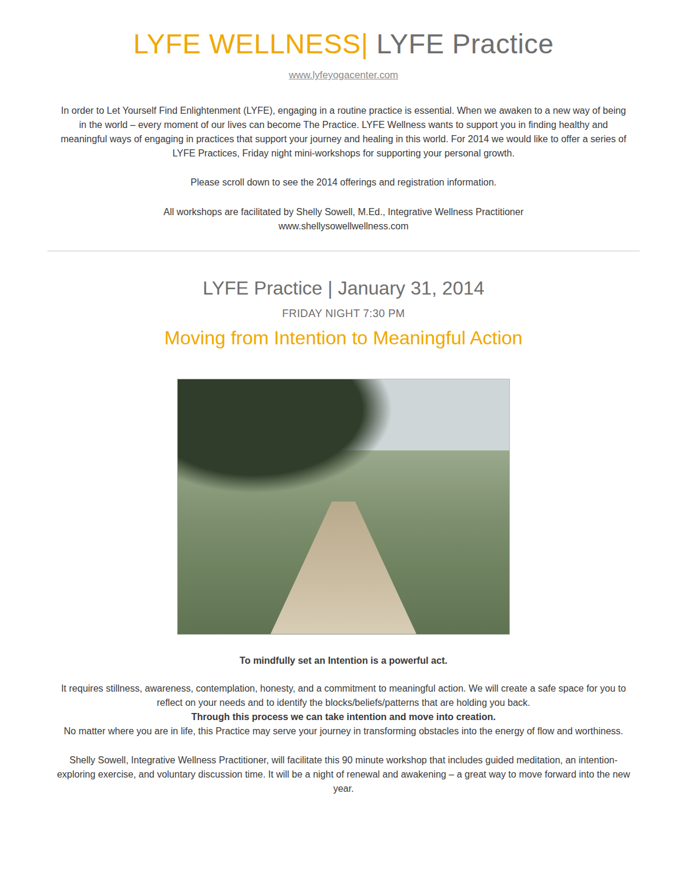LYFE WELLNESS| LYFE Practice
www.lyfeyogacenter.com
In order to Let Yourself Find Enlightenment (LYFE), engaging in a routine practice is essential. When we awaken to a new way of being in the world – every moment of our lives can become The Practice. LYFE Wellness wants to support you in finding healthy and meaningful ways of engaging in practices that support your journey and healing in this world. For 2014 we would like to offer a series of LYFE Practices, Friday night mini-workshops for supporting your personal growth.
Please scroll down to see the 2014 offerings and registration information.
All workshops are facilitated by Shelly Sowell, M.Ed., Integrative Wellness Practitioner
www.shellysowellwellness.com
LYFE Practice | January 31, 2014
FRIDAY NIGHT 7:30 PM
Moving from Intention to Meaningful Action
To mindfully set an Intention is a powerful act.
It requires stillness, awareness, contemplation, honesty, and a commitment to meaningful action. We will create a safe space for you to reflect on your needs and to identify the blocks/beliefs/patterns that are holding you back.
Through this process we can take intention and move into creation.
No matter where you are in life, this Practice may serve your journey in transforming obstacles into the energy of flow and worthiness.
Shelly Sowell, Integrative Wellness Practitioner, will facilitate this 90 minute workshop that includes guided meditation, an intention-exploring exercise, and voluntary discussion time. It will be a night of renewal and awakening – a great way to move forward into the new year.